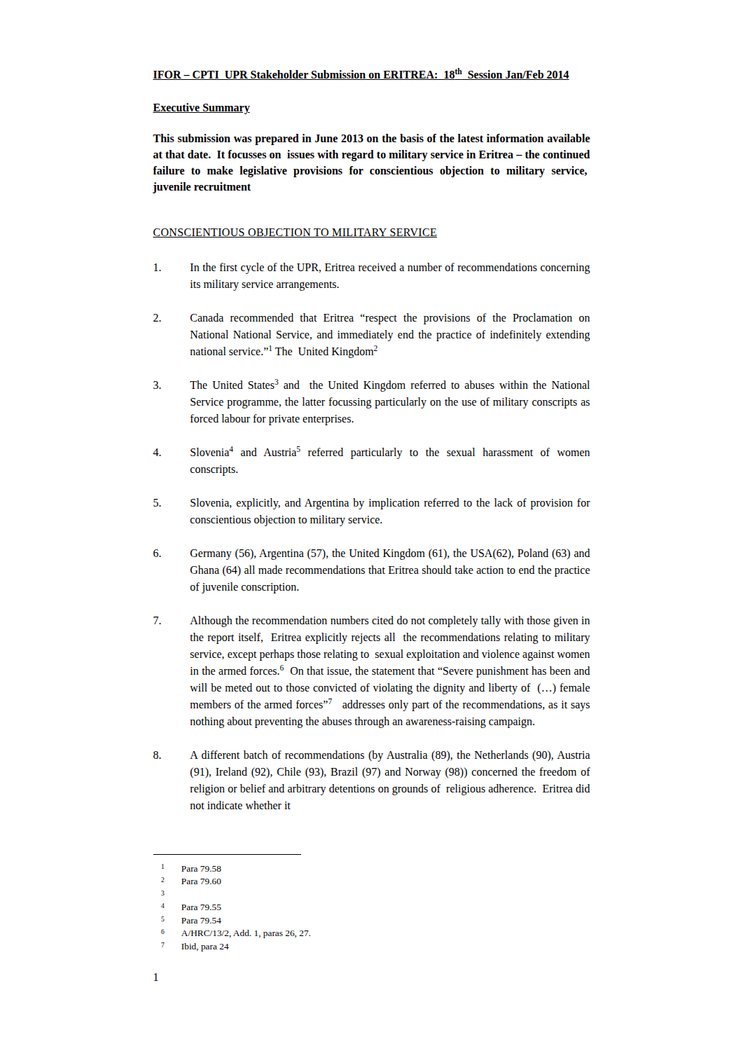IFOR – CPTI UPR Stakeholder Submission on ERITREA: 18th Session Jan/Feb 2014
Executive Summary
This submission was prepared in June 2013 on the basis of the latest information available at that date. It focusses on issues with regard to military service in Eritrea – the continued failure to make legislative provisions for conscientious objection to military service, juvenile recruitment
CONSCIENTIOUS OBJECTION TO MILITARY SERVICE
In the first cycle of the UPR, Eritrea received a number of recommendations concerning its military service arrangements.
Canada recommended that Eritrea “respect the provisions of the Proclamation on National National Service, and immediately end the practice of indefinitely extending national service.”1 The United Kingdom2
The United States3 and the United Kingdom referred to abuses within the National Service programme, the latter focussing particularly on the use of military conscripts as forced labour for private enterprises.
Slovenia4 and Austria5 referred particularly to the sexual harassment of women conscripts.
Slovenia, explicitly, and Argentina by implication referred to the lack of provision for conscientious objection to military service.
Germany (56), Argentina (57), the United Kingdom (61), the USA(62), Poland (63) and Ghana (64) all made recommendations that Eritrea should take action to end the practice of juvenile conscription.
Although the recommendation numbers cited do not completely tally with those given in the report itself, Eritrea explicitly rejects all the recommendations relating to military service, except perhaps those relating to sexual exploitation and violence against women in the armed forces.6 On that issue, the statement that “Severe punishment has been and will be meted out to those convicted of violating the dignity and liberty of (…) female members of the armed forces”7 addresses only part of the recommendations, as it says nothing about preventing the abuses through an awareness-raising campaign.
A different batch of recommendations (by Australia (89), the Netherlands (90), Austria (91), Ireland (92), Chile (93), Brazil (97) and Norway (98)) concerned the freedom of religion or belief and arbitrary detentions on grounds of religious adherence. Eritrea did not indicate whether it
Para 79.58
Para 79.60
Para 79.55
Para 79.54
A/HRC/13/2, Add. 1, paras 26, 27.
Ibid, para 24
1